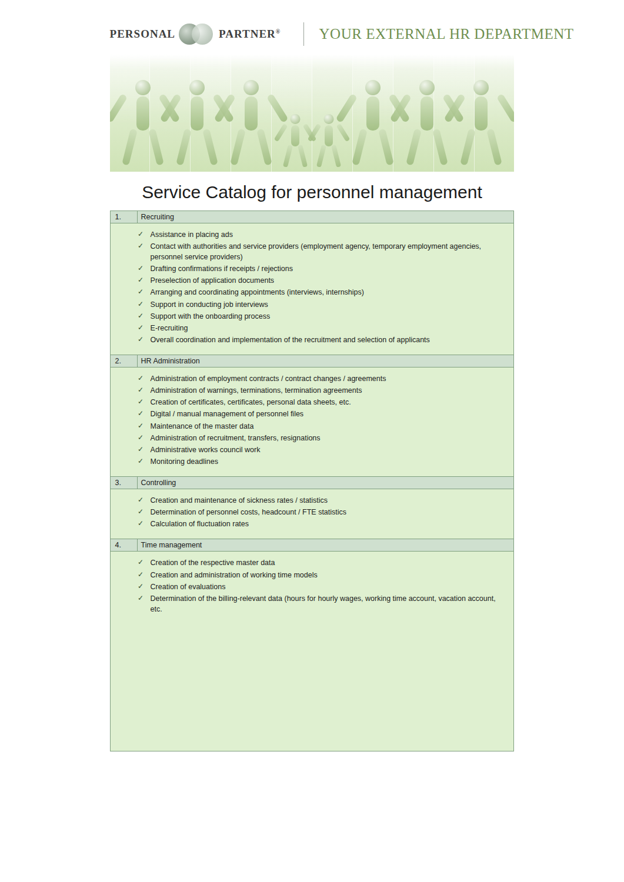PERSONAL PARTNER®
YOUR EXTERNAL HR DEPARTMENT
Service Catalog for personnel management
| 1. | Recruiting |
| Assistance in placing ads Contact with authorities and service providers (employment agency, temporary employment agencies, personnel service providers) Drafting confirmations if receipts / rejections Preselection of application documents Arranging and coordinating appointments (interviews, internships) Support in conducting job interviews Support with the onboarding process E-recruiting Overall coordination and implementation of the recruitment and selection of applicants |
| 2. | HR Administration |
| Administration of employment contracts / contract changes / agreements Administration of warnings, terminations, termination agreements Creation of certificates, certificates, personal data sheets, etc. Digital / manual management of personnel files Maintenance of the master data Administration of recruitment, transfers, resignations Administrative works council work Monitoring deadlines |
| 3. | Controlling |
| Creation and maintenance of sickness rates / statistics Determination of personnel costs, headcount / FTE statistics Calculation of fluctuation rates |
| 4. | Time management |
| Creation of the respective master data Creation and administration of working time models Creation of evaluations Determination of the billing-relevant data (hours for hourly wages, working time account, vacation account, etc. |